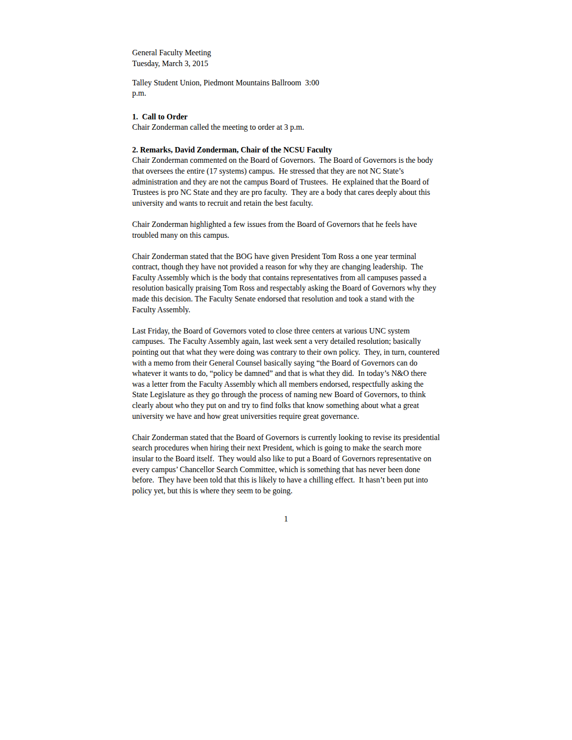General Faculty Meeting
Tuesday, March 3, 2015
Talley Student Union, Piedmont Mountains Ballroom 3:00
p.m.
1. Call to Order
Chair Zonderman called the meeting to order at 3 p.m.
2. Remarks, David Zonderman, Chair of the NCSU Faculty
Chair Zonderman commented on the Board of Governors. The Board of Governors is the body that oversees the entire (17 systems) campus. He stressed that they are not NC State’s administration and they are not the campus Board of Trustees. He explained that the Board of Trustees is pro NC State and they are pro faculty. They are a body that cares deeply about this university and wants to recruit and retain the best faculty.
Chair Zonderman highlighted a few issues from the Board of Governors that he feels have troubled many on this campus.
Chair Zonderman stated that the BOG have given President Tom Ross a one year terminal contract, though they have not provided a reason for why they are changing leadership. The Faculty Assembly which is the body that contains representatives from all campuses passed a resolution basically praising Tom Ross and respectably asking the Board of Governors why they made this decision. The Faculty Senate endorsed that resolution and took a stand with the Faculty Assembly.
Last Friday, the Board of Governors voted to close three centers at various UNC system campuses. The Faculty Assembly again, last week sent a very detailed resolution; basically pointing out that what they were doing was contrary to their own policy. They, in turn, countered with a memo from their General Counsel basically saying “the Board of Governors can do whatever it wants to do, “policy be damned” and that is what they did. In today’s N&O there was a letter from the Faculty Assembly which all members endorsed, respectfully asking the State Legislature as they go through the process of naming new Board of Governors, to think clearly about who they put on and try to find folks that know something about what a great university we have and how great universities require great governance.
Chair Zonderman stated that the Board of Governors is currently looking to revise its presidential search procedures when hiring their next President, which is going to make the search more insular to the Board itself. They would also like to put a Board of Governors representative on every campus’ Chancellor Search Committee, which is something that has never been done before. They have been told that this is likely to have a chilling effect. It hasn’t been put into policy yet, but this is where they seem to be going.
1